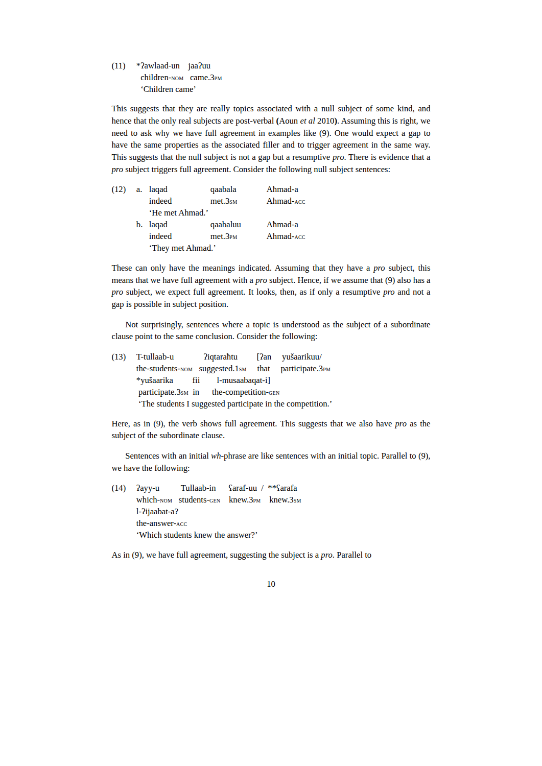| (11) | * ʔawlaad-un jaaʔuu |
| | children- nom came.3 pm |
| | ‘Children came’ |
This suggests that they are really topics associated with a null subject of some kind, and hence that the only real subjects are post-verbal (Aoun et al 2010). Assuming this is right, we need to ask why we have full agreement in examples like (9). One would expect a gap to have the same properties as the associated filler and to trigger agreement in the same way. This suggests that the null subject is not a gap but a resumptive pro. There is evidence that a pro subject triggers full agreement. Consider the following null subject sentences:
| (12) | a. | laqad qaabala Aħmad-a |
| | | indeed met.3 sm Ahmad- acc |
| | | ‘He met Ahmad.’ |
| | b. | laqad qaabaluu Aħmad-a |
| | | indeed met.3 pm Ahmad- acc |
| | | ‘They met Ahmad.’ |
These can only have the meanings indicated. Assuming that they have a pro subject, this means that we have full agreement with a pro subject. Hence, if we assume that (9) also has a pro subject, we expect full agreement. It looks, then, as if only a resumptive pro and not a gap is possible in subject position.
Not surprisingly, sentences where a topic is understood as the subject of a subordinate clause point to the same conclusion. Consider the following:
| (13) | T-tullaab-u ʔiqtaraħtu [ʔan yušaarikuu/ |
| | the-students- nom suggested.1 sm that participate.3 pm |
| | * yušaarika fii l-musaabaqat-i] |
| | participate.3 sm in the-competition- gen |
| | ‘The students I suggested participate in the competition.’ |
Here, as in (9), the verb shows full agreement. This suggests that we also have pro as the subject of the subordinate clause.
Sentences with an initial wh-phrase are like sentences with an initial topic. Parallel to (9), we have the following:
| (14) | ʔayy-u Tullaab-in ʕaraf-uu / * * ʕarafa |
| | which- nom students- gen knew.3 pm knew.3 sm |
| | l-ʔijaabat-a? |
| | the-answer- acc |
| | ‘Which students knew the answer?’ |
As in (9), we have full agreement, suggesting the subject is a pro. Parallel to
10